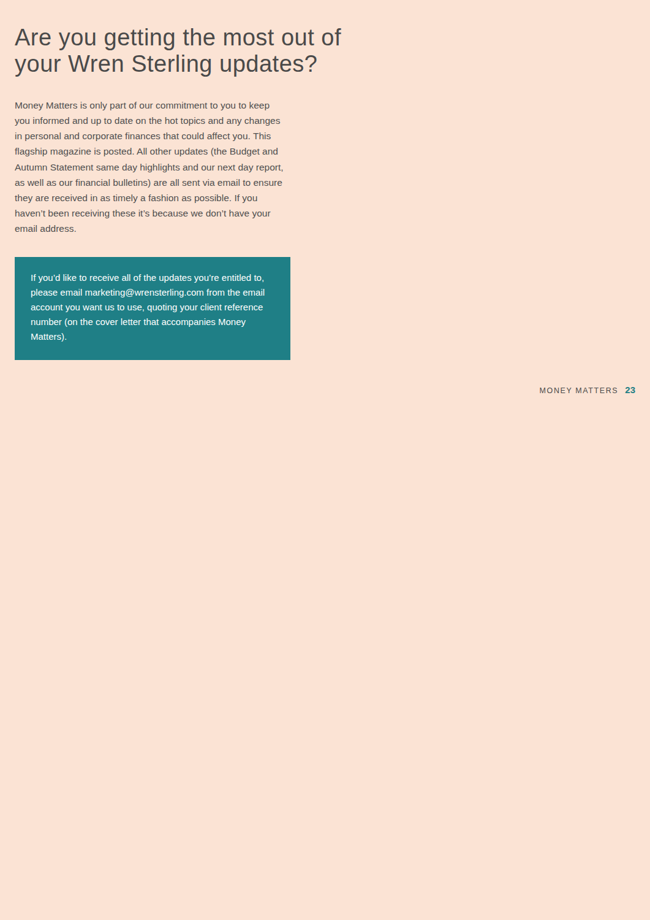MONEY
MATTERS
MONEY
MATTERS
Money
Matters
Navigating the
financial landscapeWinter 2016
Keeping your investments on track in tough terrain 7IM’s Chief Investment Officer on preparing for market turbulence
In this issue
Long term relationships: Financial planning through generations pg. 16
Invaluable oversight: The role of our Investment Committee pg. 9
Getting PMI right: Solutions for your business and your employees pg. 12
W R E N
S T E R L I N G
W R E N
S T E R L I N G
Your 2015
Autumn
Statement
Report
The Wren Sterling
2016 Budget Report
Are you getting the most out of your Wren Sterling updates?
Money Matters is only part of our commitment to you to keep you informed and up to date on the hot topics and any changes in personal and corporate finances that could affect you. This flagship magazine is posted. All other updates (the Budget and Autumn Statement same day highlights and our next day report, as well as our financial bulletins) are all sent via email to ensure they are received in as timely a fashion as possible. If you haven’t been receiving these it’s because we don’t have your email address.
If you’d like to receive all of the updates you’re entitled to, please email marketing@wrensterling.com from the email account you want us to use, quoting your client reference number (on the cover letter that accompanies Money Matters).
Money Matters 23